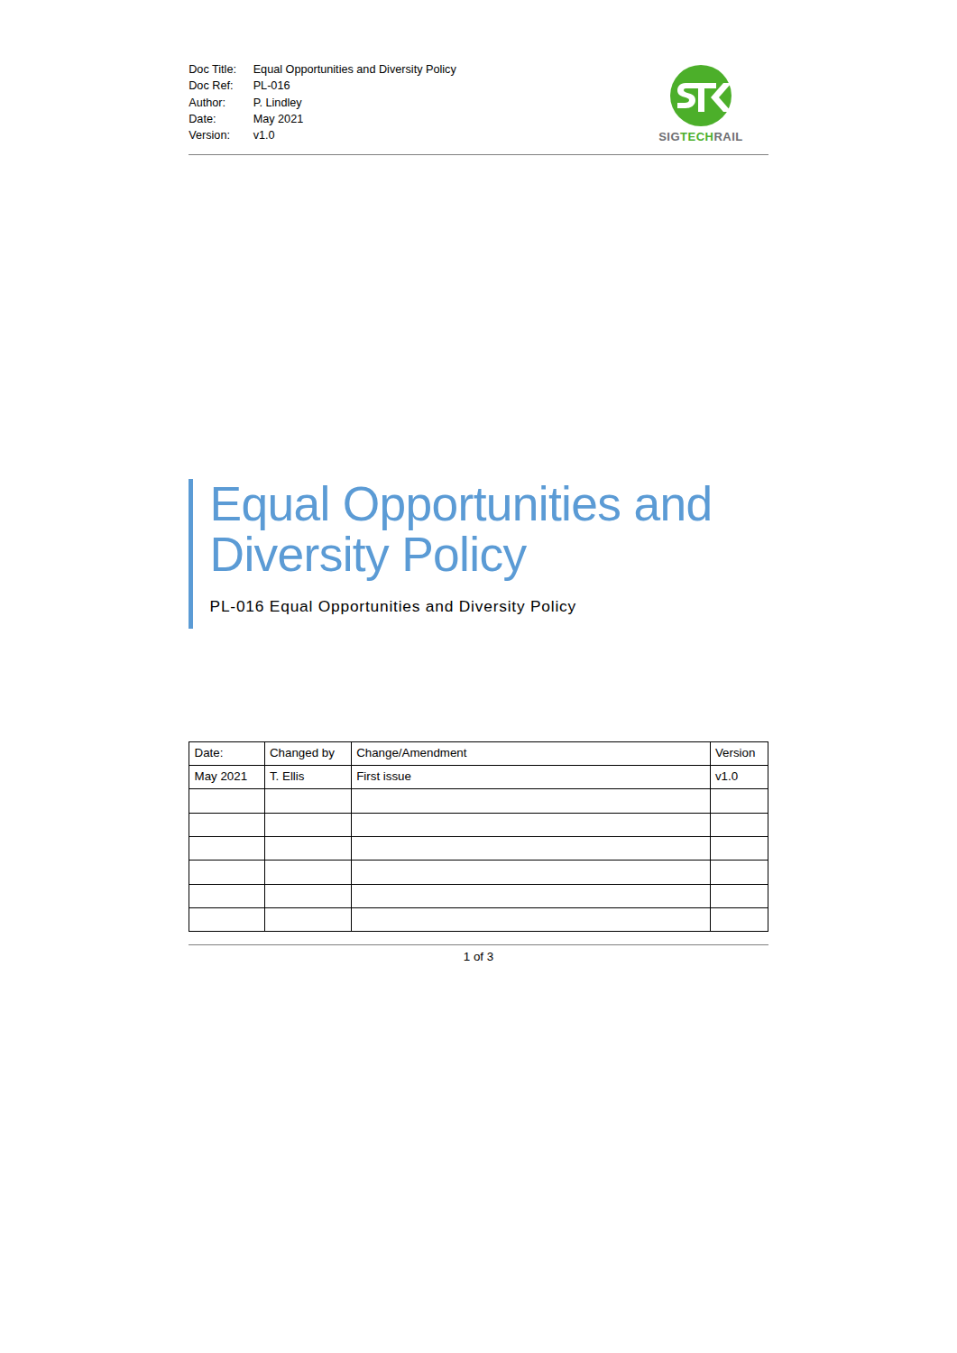| Doc Title: | Equal Opportunities and Diversity Policy |
| Doc Ref: | PL-016 |
| Author: | P. Lindley |
| Date: | May 2021 |
| Version: | v1.0 |
SigTechRail SIGTECHRAIL
Equal Opportunities and Diversity Policy
PL-016 Equal Opportunities and Diversity Policy
| Date: | Changed by | Change/Amendment | Version |
| --- | --- | --- | --- |
| May 2021 | T. Ellis | First issue | v1.0 |
1 of 3